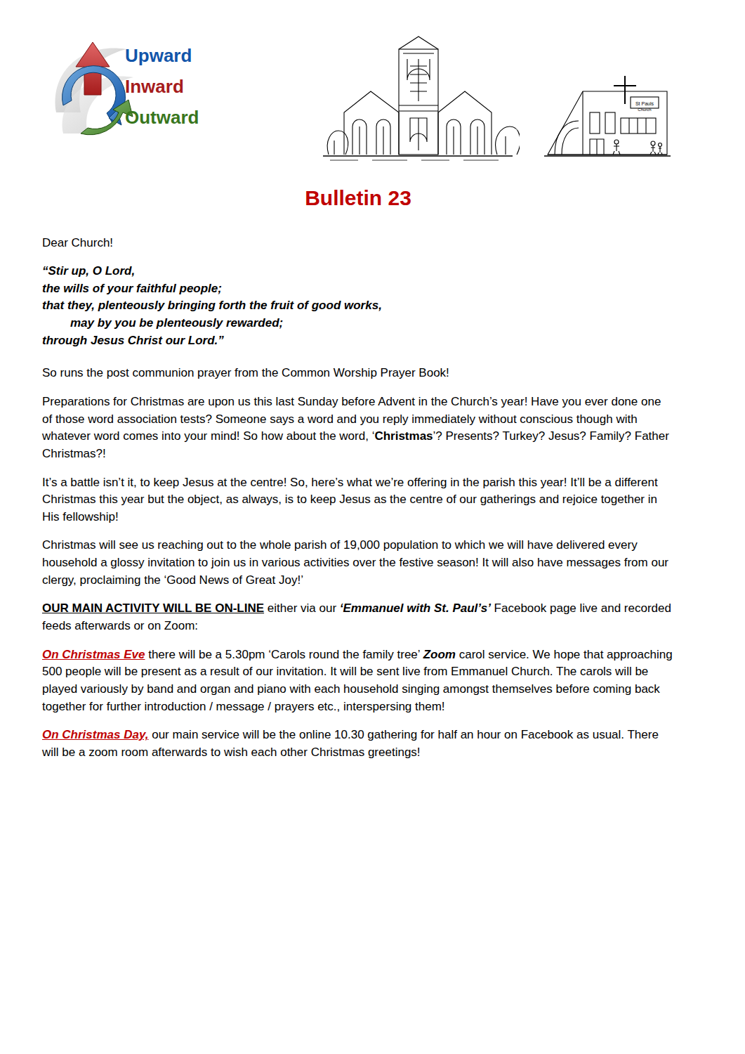Upward Inward Outward
St Pauls Church
Bulletin 23
Dear Church!
“Stir up, O Lord,
the wills of your faithful people;
that they, plenteously bringing forth the fruit of good works,
may by you be plenteously rewarded;
through Jesus Christ our Lord.”
So runs the post communion prayer from the Common Worship Prayer Book!
Preparations for Christmas are upon us this last Sunday before Advent in the Church’s year! Have you ever done one of those word association tests? Someone says a word and you reply immediately without conscious though with whatever word comes into your mind! So how about the word, ‘Christmas’? Presents? Turkey? Jesus? Family? Father Christmas?!
It’s a battle isn’t it, to keep Jesus at the centre! So, here’s what we’re offering in the parish this year! It’ll be a different Christmas this year but the object, as always, is to keep Jesus as the centre of our gatherings and rejoice together in His fellowship!
Christmas will see us reaching out to the whole parish of 19,000 population to which we will have delivered every household a glossy invitation to join us in various activities over the festive season! It will also have messages from our clergy, proclaiming the ‘Good News of Great Joy!’
OUR MAIN ACTIVITY WILL BE ON-LINE either via our ‘Emmanuel with St. Paul’s’ Facebook page live and recorded feeds afterwards or on Zoom:
On Christmas Eve there will be a 5.30pm ‘Carols round the family tree’ Zoom carol service. We hope that approaching 500 people will be present as a result of our invitation. It will be sent live from Emmanuel Church. The carols will be played variously by band and organ and piano with each household singing amongst themselves before coming back together for further introduction / message / prayers etc., interspersing them!
On Christmas Day, our main service will be the online 10.30 gathering for half an hour on Facebook as usual. There will be a zoom room afterwards to wish each other Christmas greetings!